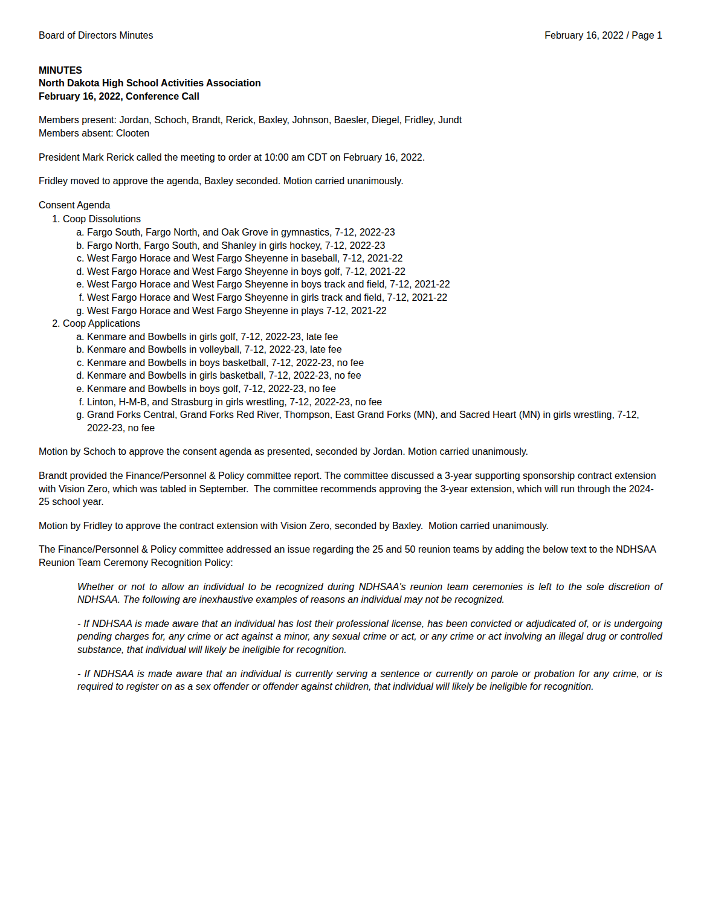Board of Directors Minutes
February 16, 2022 / Page 1
MINUTES North Dakota High School Activities Association February 16, 2022, Conference Call
Members present: Jordan, Schoch, Brandt, Rerick, Baxley, Johnson, Baesler, Diegel, Fridley, Jundt
Members absent: Clooten
President Mark Rerick called the meeting to order at 10:00 am CDT on February 16, 2022.
Fridley moved to approve the agenda, Baxley seconded. Motion carried unanimously.
Consent Agenda
Coop Dissolutions
Fargo South, Fargo North, and Oak Grove in gymnastics, 7-12, 2022-23
Fargo North, Fargo South, and Shanley in girls hockey, 7-12, 2022-23
West Fargo Horace and West Fargo Sheyenne in baseball, 7-12, 2021-22
West Fargo Horace and West Fargo Sheyenne in boys golf, 7-12, 2021-22
West Fargo Horace and West Fargo Sheyenne in boys track and field, 7-12, 2021-22
West Fargo Horace and West Fargo Sheyenne in girls track and field, 7-12, 2021-22
West Fargo Horace and West Fargo Sheyenne in plays 7-12, 2021-22
Coop Applications
Kenmare and Bowbells in girls golf, 7-12, 2022-23, late fee
Kenmare and Bowbells in volleyball, 7-12, 2022-23, late fee
Kenmare and Bowbells in boys basketball, 7-12, 2022-23, no fee
Kenmare and Bowbells in girls basketball, 7-12, 2022-23, no fee
Kenmare and Bowbells in boys golf, 7-12, 2022-23, no fee
Linton, H-M-B, and Strasburg in girls wrestling, 7-12, 2022-23, no fee
Grand Forks Central, Grand Forks Red River, Thompson, East Grand Forks (MN), and Sacred Heart (MN) in girls wrestling, 7-12, 2022-23, no fee
Motion by Schoch to approve the consent agenda as presented, seconded by Jordan. Motion carried unanimously.
Brandt provided the Finance/Personnel & Policy committee report. The committee discussed a 3-year supporting sponsorship contract extension with Vision Zero, which was tabled in September. The committee recommends approving the 3-year extension, which will run through the 2024-25 school year.
Motion by Fridley to approve the contract extension with Vision Zero, seconded by Baxley. Motion carried unanimously.
The Finance/Personnel & Policy committee addressed an issue regarding the 25 and 50 reunion teams by adding the below text to the NDHSAA Reunion Team Ceremony Recognition Policy:
Whether or not to allow an individual to be recognized during NDHSAA's reunion team ceremonies is left to the sole discretion of NDHSAA. The following are inexhaustive examples of reasons an individual may not be recognized.
- If NDHSAA is made aware that an individual has lost their professional license, has been convicted or adjudicated of, or is undergoing pending charges for, any crime or act against a minor, any sexual crime or act, or any crime or act involving an illegal drug or controlled substance, that individual will likely be ineligible for recognition.
- If NDHSAA is made aware that an individual is currently serving a sentence or currently on parole or probation for any crime, or is required to register on as a sex offender or offender against children, that individual will likely be ineligible for recognition.